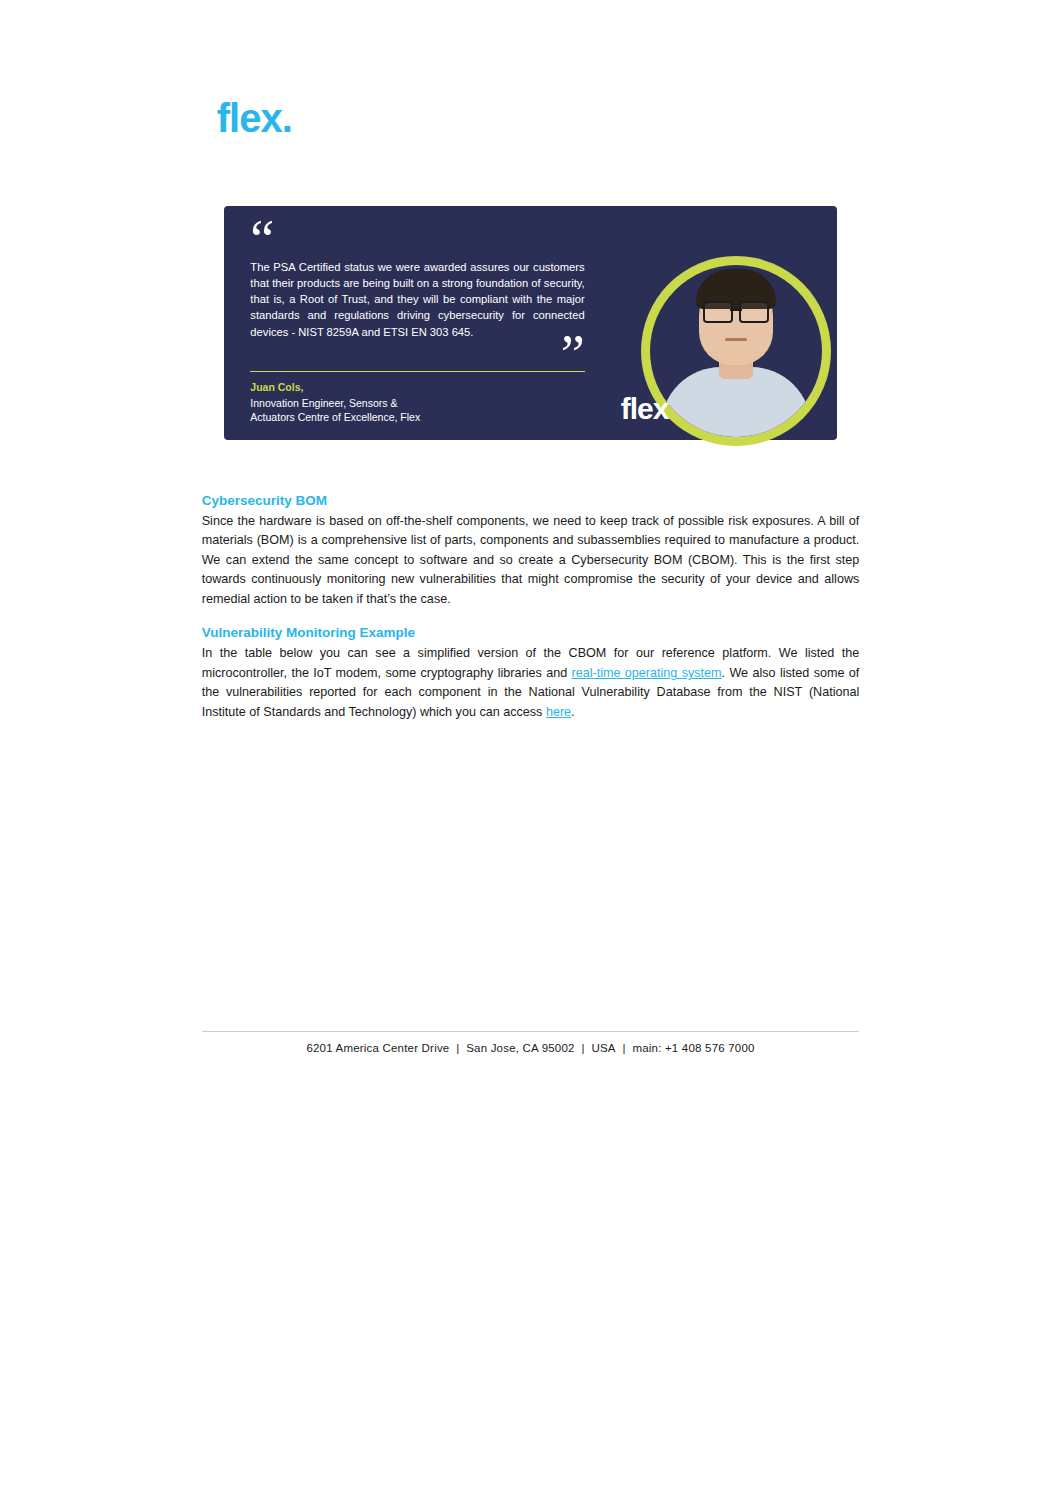flex.
“
The PSA Certified status we were awarded assures our customers that their products are being built on a strong foundation of security, that is, a Root of Trust, and they will be compliant with the major standards and regulations driving cybersecurity for connected devices - NIST 8259A and ETSI EN 303 645.
”
Juan Cols, Innovation Engineer, Sensors &
Actuators Centre of Excellence, Flex
flex
Cybersecurity BOM
Since the hardware is based on off-the-shelf components, we need to keep track of possible risk exposures. A bill of materials (BOM) is a comprehensive list of parts, components and subassemblies required to manufacture a product. We can extend the same concept to software and so create a Cybersecurity BOM (CBOM). This is the first step towards continuously monitoring new vulnerabilities that might compromise the security of your device and allows remedial action to be taken if that’s the case.
Vulnerability Monitoring Example
In the table below you can see a simplified version of the CBOM for our reference platform. We listed the microcontroller, the IoT modem, some cryptography libraries and real-time operating system. We also listed some of the vulnerabilities reported for each component in the National Vulnerability Database from the NIST (National Institute of Standards and Technology) which you can access here.
6201 America Center Drive | San Jose, CA 95002 | USA | main: +1 408 576 7000